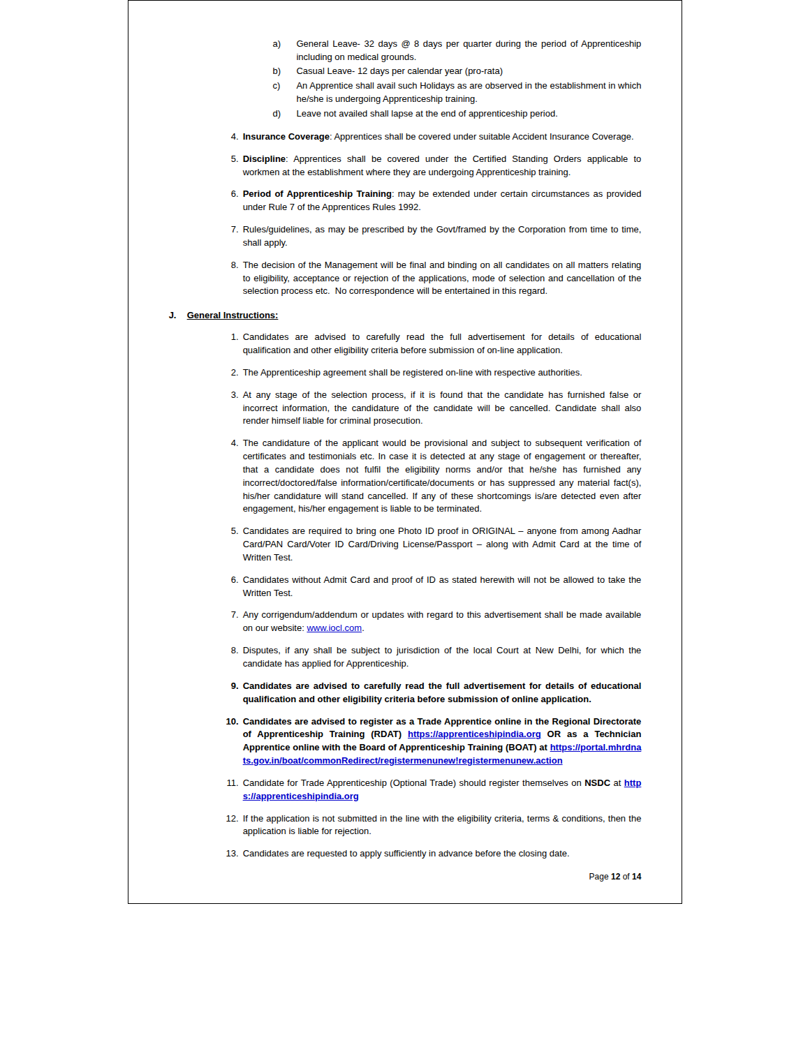a) General Leave- 32 days @ 8 days per quarter during the period of Apprenticeship including on medical grounds.
b) Casual Leave- 12 days per calendar year (pro-rata)
c) An Apprentice shall avail such Holidays as are observed in the establishment in which he/she is undergoing Apprenticeship training.
d) Leave not availed shall lapse at the end of apprenticeship period.
4. Insurance Coverage: Apprentices shall be covered under suitable Accident Insurance Coverage.
5. Discipline: Apprentices shall be covered under the Certified Standing Orders applicable to workmen at the establishment where they are undergoing Apprenticeship training.
6. Period of Apprenticeship Training: may be extended under certain circumstances as provided under Rule 7 of the Apprentices Rules 1992.
7. Rules/guidelines, as may be prescribed by the Govt/framed by the Corporation from time to time, shall apply.
8. The decision of the Management will be final and binding on all candidates on all matters relating to eligibility, acceptance or rejection of the applications, mode of selection and cancellation of the selection process etc. No correspondence will be entertained in this regard.
J. General Instructions:
1. Candidates are advised to carefully read the full advertisement for details of educational qualification and other eligibility criteria before submission of on-line application.
2. The Apprenticeship agreement shall be registered on-line with respective authorities.
3. At any stage of the selection process, if it is found that the candidate has furnished false or incorrect information, the candidature of the candidate will be cancelled. Candidate shall also render himself liable for criminal prosecution.
4. The candidature of the applicant would be provisional and subject to subsequent verification of certificates and testimonials etc. In case it is detected at any stage of engagement or thereafter, that a candidate does not fulfil the eligibility norms and/or that he/she has furnished any incorrect/doctored/false information/certificate/documents or has suppressed any material fact(s), his/her candidature will stand cancelled. If any of these shortcomings is/are detected even after engagement, his/her engagement is liable to be terminated.
5. Candidates are required to bring one Photo ID proof in ORIGINAL – anyone from among Aadhar Card/PAN Card/Voter ID Card/Driving License/Passport – along with Admit Card at the time of Written Test.
6. Candidates without Admit Card and proof of ID as stated herewith will not be allowed to take the Written Test.
7. Any corrigendum/addendum or updates with regard to this advertisement shall be made available on our website: www.iocl.com.
8. Disputes, if any shall be subject to jurisdiction of the local Court at New Delhi, for which the candidate has applied for Apprenticeship.
9. Candidates are advised to carefully read the full advertisement for details of educational qualification and other eligibility criteria before submission of online application.
10. Candidates are advised to register as a Trade Apprentice online in the Regional Directorate of Apprenticeship Training (RDAT) https://apprenticeshipindia.org OR as a Technician Apprentice online with the Board of Apprenticeship Training (BOAT) at https://portal.mhrdnats.gov.in/boat/commonRedirect/registermenunew!registermenunew.action
11. Candidate for Trade Apprenticeship (Optional Trade) should register themselves on NSDC at https://apprenticeshipindia.org
12. If the application is not submitted in the line with the eligibility criteria, terms & conditions, then the application is liable for rejection.
13. Candidates are requested to apply sufficiently in advance before the closing date.
Page 12 of 14